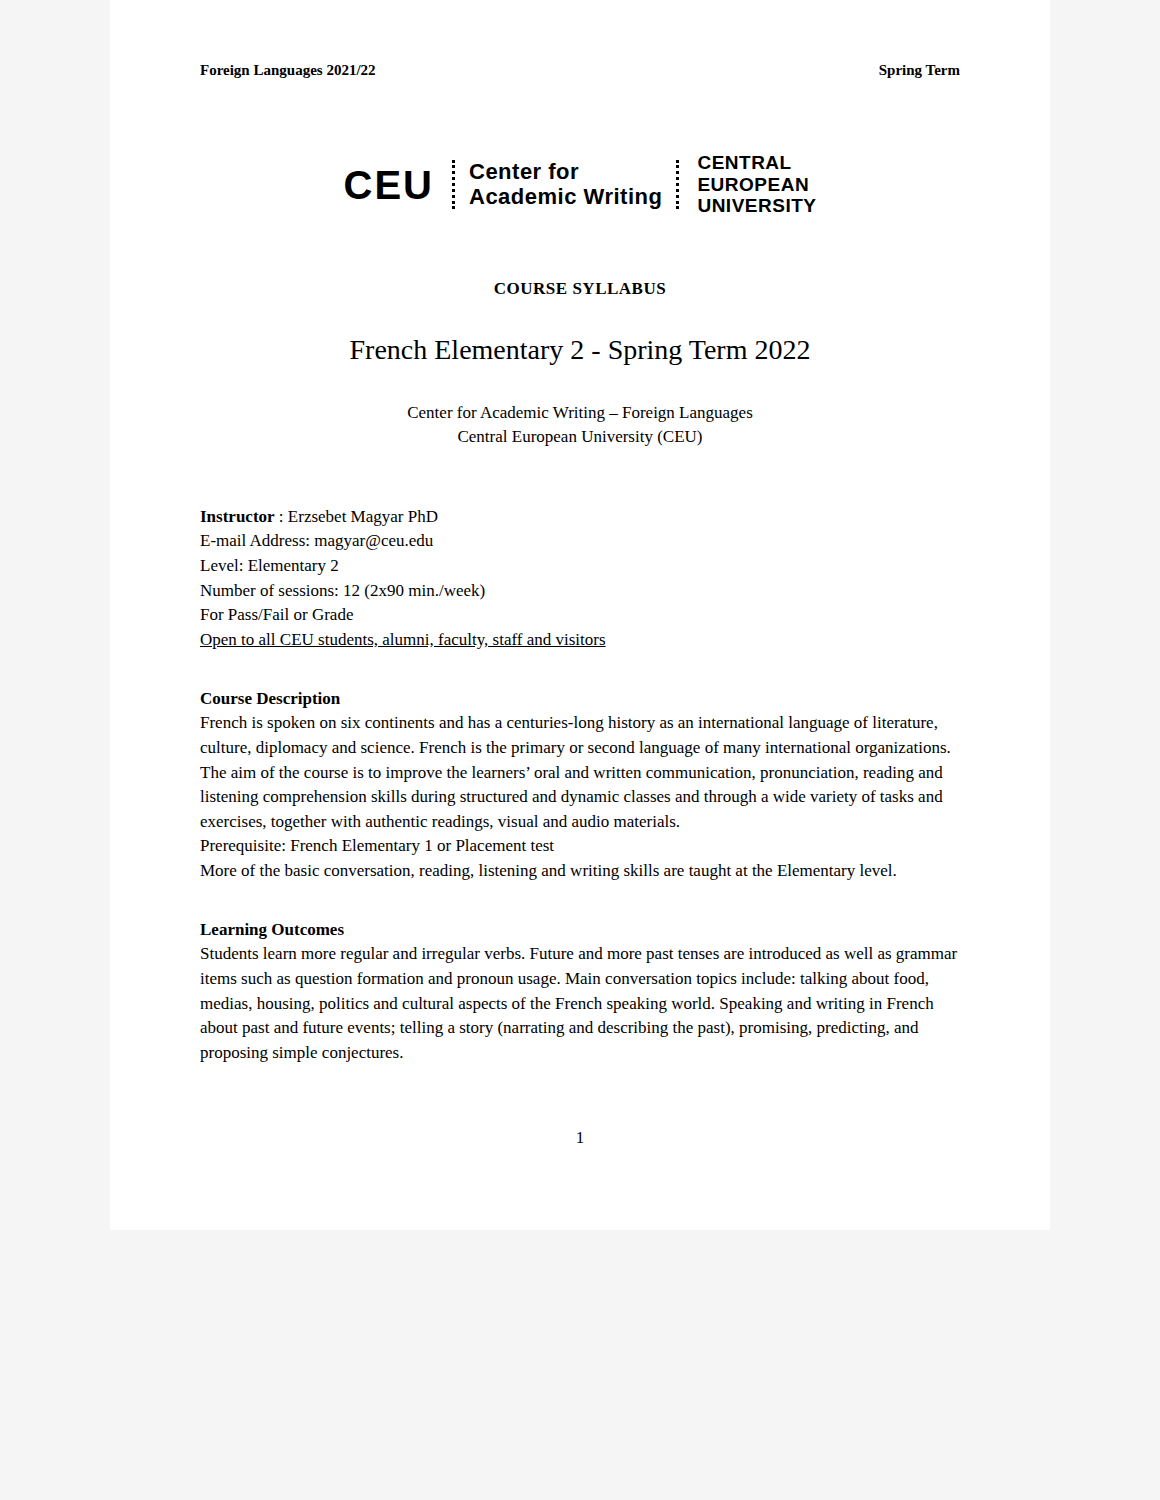Foreign Languages 2021/22 Spring Term
CEU Center for
Academic Writing CENTRAL
EUROPEAN
UNIVERSITY
COURSE SYLLABUS
French Elementary 2 - Spring Term 2022
Center for Academic Writing – Foreign Languages
Central European University (CEU)
Instructor : Erzsebet Magyar PhD
E-mail Address: magyar@ceu.edu
Level: Elementary 2
Number of sessions: 12 (2x90 min./week)
For Pass/Fail or Grade
Open to all CEU students, alumni, faculty, staff and visitors
Course Description
French is spoken on six continents and has a centuries-long history as an international language of literature, culture, diplomacy and science. French is the primary or second language of many international organizations.
The aim of the course is to improve the learners’ oral and written communication, pronunciation, reading and listening comprehension skills during structured and dynamic classes and through a wide variety of tasks and exercises, together with authentic readings, visual and audio materials.
Prerequisite: French Elementary 1 or Placement test
More of the basic conversation, reading, listening and writing skills are taught at the Elementary level.
Learning Outcomes
Students learn more regular and irregular verbs. Future and more past tenses are introduced as well as grammar items such as question formation and pronoun usage. Main conversation topics include: talking about food, medias, housing, politics and cultural aspects of the French speaking world. Speaking and writing in French about past and future events; telling a story (narrating and describing the past), promising, predicting, and proposing simple conjectures.
1